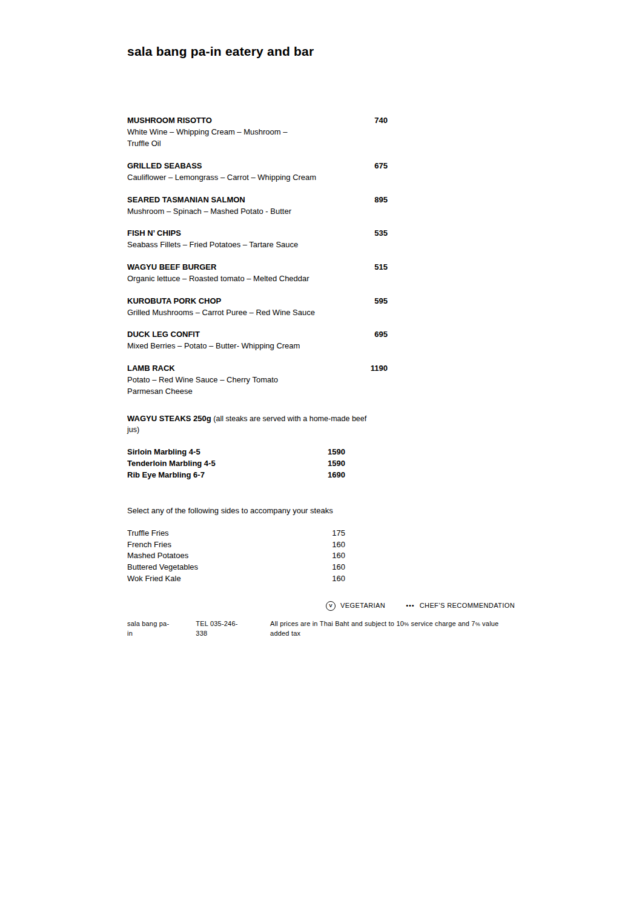sala bang pa-in eatery and bar
Mushroom Risotto 740
White Wine – Whipping Cream – Mushroom –
Truffle Oil
Grilled Seabass 675
Cauliflower – Lemongrass – Carrot – Whipping Cream
Seared Tasmanian Salmon 895
Mushroom – Spinach – Mashed Potato - Butter
Fish N’ Chips 535
Seabass Fillets – Fried Potatoes – Tartare Sauce
Wagyu Beef Burger 515
Organic lettuce – Roasted tomato – Melted Cheddar
Kurobuta Pork Chop 595
Grilled Mushrooms – Carrot Puree – Red Wine Sauce
Duck Leg Confit 695
Mixed Berries – Potato – Butter- Whipping Cream
Lamb Rack 1190
Potato – Red Wine Sauce – Cherry Tomato
Parmesan Cheese
WAGYU STEAKS 250g (all steaks are served with a home-made beef jus)
Sirloin Marbling 4-51590
Tenderloin Marbling 4-51590
Rib Eye Marbling 6-71690
Select any of the following sides to accompany your steaks
Truffle Fries 175
French Fries 160
Mashed Potatoes 160
Buttered Vegetables 160
Wok Fried Kale 160
V VEGETARIAN ••• CHEF’S RECOMMENDATION
sala bang pa-in TEL 035-246-338 All prices are in Thai Baht and subject to 10% service charge and 7% value added tax